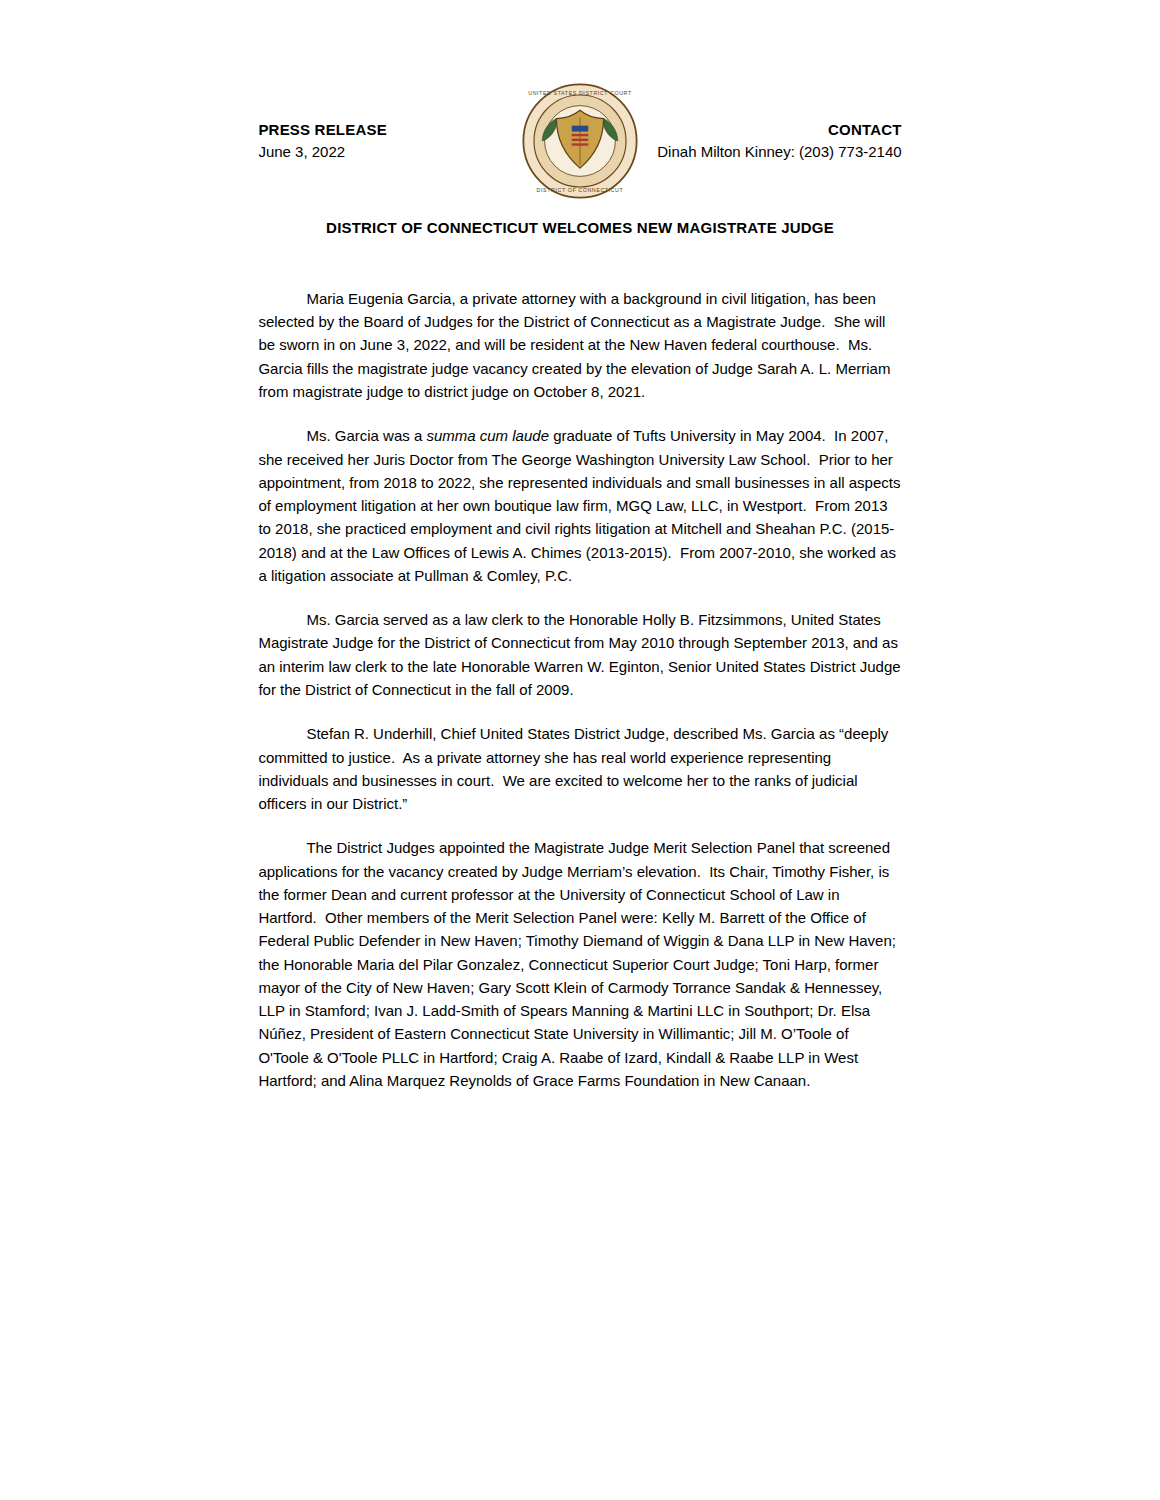UNITED STATES DISTRICT COURT DISTRICT OF CONNECTICUT
PRESS RELEASE
June 3, 2022
CONTACT
Dinah Milton Kinney: (203) 773-2140
DISTRICT OF CONNECTICUT WELCOMES NEW MAGISTRATE JUDGE
Maria Eugenia Garcia, a private attorney with a background in civil litigation, has been selected by the Board of Judges for the District of Connecticut as a Magistrate Judge. She will be sworn in on June 3, 2022, and will be resident at the New Haven federal courthouse. Ms. Garcia fills the magistrate judge vacancy created by the elevation of Judge Sarah A. L. Merriam from magistrate judge to district judge on October 8, 2021.
Ms. Garcia was a summa cum laude graduate of Tufts University in May 2004. In 2007, she received her Juris Doctor from The George Washington University Law School. Prior to her appointment, from 2018 to 2022, she represented individuals and small businesses in all aspects of employment litigation at her own boutique law firm, MGQ Law, LLC, in Westport. From 2013 to 2018, she practiced employment and civil rights litigation at Mitchell and Sheahan P.C. (2015-2018) and at the Law Offices of Lewis A. Chimes (2013-2015). From 2007-2010, she worked as a litigation associate at Pullman & Comley, P.C.
Ms. Garcia served as a law clerk to the Honorable Holly B. Fitzsimmons, United States Magistrate Judge for the District of Connecticut from May 2010 through September 2013, and as an interim law clerk to the late Honorable Warren W. Eginton, Senior United States District Judge for the District of Connecticut in the fall of 2009.
Stefan R. Underhill, Chief United States District Judge, described Ms. Garcia as “deeply committed to justice. As a private attorney she has real world experience representing individuals and businesses in court. We are excited to welcome her to the ranks of judicial officers in our District.”
The District Judges appointed the Magistrate Judge Merit Selection Panel that screened applications for the vacancy created by Judge Merriam’s elevation. Its Chair, Timothy Fisher, is the former Dean and current professor at the University of Connecticut School of Law in Hartford. Other members of the Merit Selection Panel were: Kelly M. Barrett of the Office of Federal Public Defender in New Haven; Timothy Diemand of Wiggin & Dana LLP in New Haven; the Honorable Maria del Pilar Gonzalez, Connecticut Superior Court Judge; Toni Harp, former mayor of the City of New Haven; Gary Scott Klein of Carmody Torrance Sandak & Hennessey, LLP in Stamford; Ivan J. Ladd-Smith of Spears Manning & Martini LLC in Southport; Dr. Elsa Núñez, President of Eastern Connecticut State University in Willimantic; Jill M. O’Toole of O'Toole & O'Toole PLLC in Hartford; Craig A. Raabe of Izard, Kindall & Raabe LLP in West Hartford; and Alina Marquez Reynolds of Grace Farms Foundation in New Canaan.